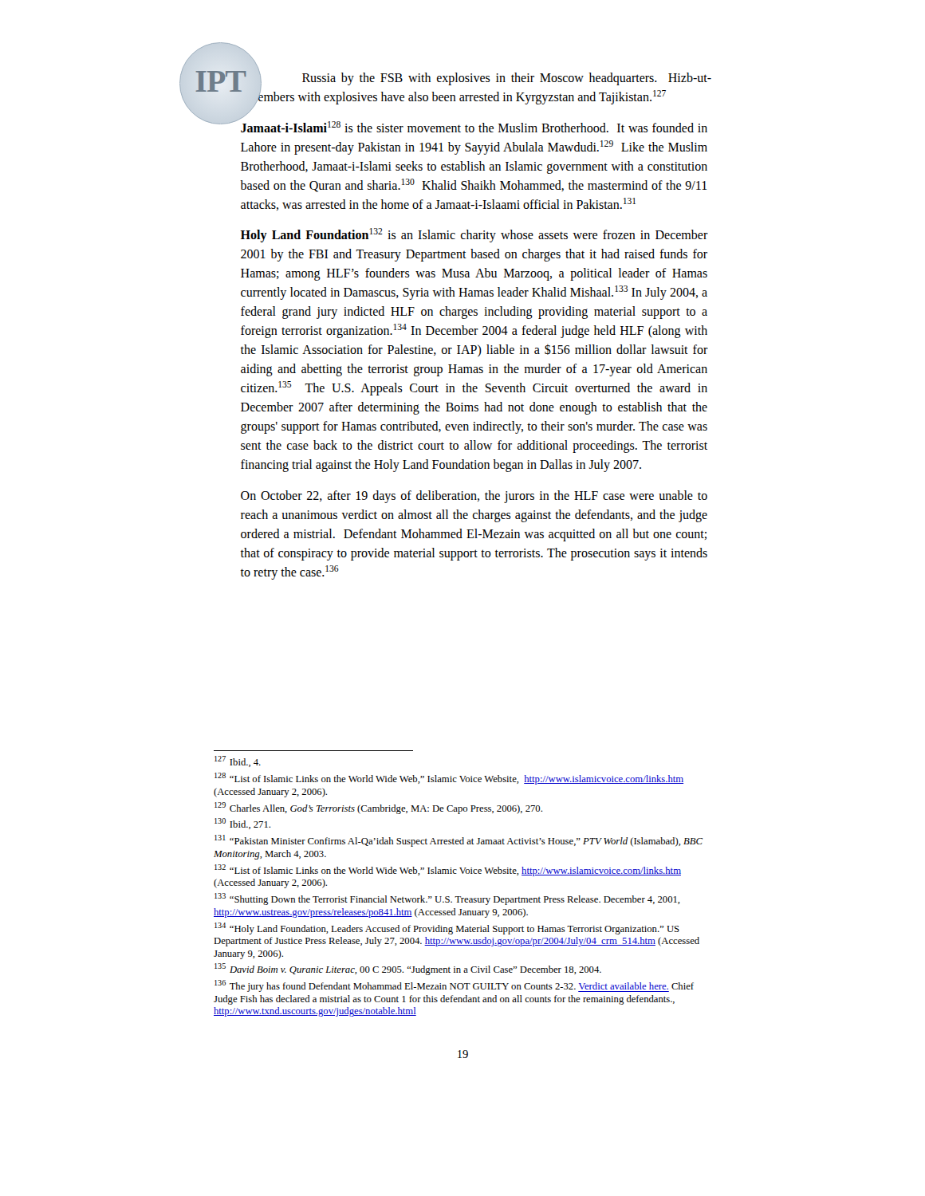IPT
Russia by the FSB with explosives in their Moscow headquarters. Hizb-ut-Tahrir members with explosives have also been arrested in Kyrgyzstan and Tajikistan.127
Jamaat-i-Islami128 is the sister movement to the Muslim Brotherhood. It was founded in Lahore in present-day Pakistan in 1941 by Sayyid Abulala Mawdudi.129 Like the Muslim Brotherhood, Jamaat-i-Islami seeks to establish an Islamic government with a constitution based on the Quran and sharia.130 Khalid Shaikh Mohammed, the mastermind of the 9/11 attacks, was arrested in the home of a Jamaat-i-Islaami official in Pakistan.131
Holy Land Foundation132 is an Islamic charity whose assets were frozen in December 2001 by the FBI and Treasury Department based on charges that it had raised funds for Hamas; among HLF’s founders was Musa Abu Marzooq, a political leader of Hamas currently located in Damascus, Syria with Hamas leader Khalid Mishaal.133 In July 2004, a federal grand jury indicted HLF on charges including providing material support to a foreign terrorist organization.134 In December 2004 a federal judge held HLF (along with the Islamic Association for Palestine, or IAP) liable in a $156 million dollar lawsuit for aiding and abetting the terrorist group Hamas in the murder of a 17-year old American citizen.135 The U.S. Appeals Court in the Seventh Circuit overturned the award in December 2007 after determining the Boims had not done enough to establish that the groups' support for Hamas contributed, even indirectly, to their son's murder. The case was sent the case back to the district court to allow for additional proceedings. The terrorist financing trial against the Holy Land Foundation began in Dallas in July 2007.
On October 22, after 19 days of deliberation, the jurors in the HLF case were unable to reach a unanimous verdict on almost all the charges against the defendants, and the judge ordered a mistrial. Defendant Mohammed El-Mezain was acquitted on all but one count; that of conspiracy to provide material support to terrorists. The prosecution says it intends to retry the case.136
127 Ibid., 4.
128 “List of Islamic Links on the World Wide Web,” Islamic Voice Website, http://www.islamicvoice.com/links.htm (Accessed January 2, 2006).
129 Charles Allen, God’s Terrorists (Cambridge, MA: De Capo Press, 2006), 270.
130 Ibid., 271.
131 “Pakistan Minister Confirms Al-Qa’idah Suspect Arrested at Jamaat Activist’s House,” PTV World (Islamabad), BBC Monitoring, March 4, 2003.
132 “List of Islamic Links on the World Wide Web,” Islamic Voice Website, http://www.islamicvoice.com/links.htm (Accessed January 2, 2006).
133 “Shutting Down the Terrorist Financial Network.” U.S. Treasury Department Press Release. December 4, 2001, http://www.ustreas.gov/press/releases/po841.htm (Accessed January 9, 2006).
134 “Holy Land Foundation, Leaders Accused of Providing Material Support to Hamas Terrorist Organization.” US Department of Justice Press Release, July 27, 2004. http://www.usdoj.gov/opa/pr/2004/July/04_crm_514.htm (Accessed January 9, 2006).
135 David Boim v. Quranic Literac, 00 C 2905. “Judgment in a Civil Case” December 18, 2004.
136 The jury has found Defendant Mohammad El-Mezain NOT GUILTY on Counts 2-32. Verdict available here. Chief Judge Fish has declared a mistrial as to Count 1 for this defendant and on all counts for the remaining defendants., http://www.txnd.uscourts.gov/judges/notable.html
19